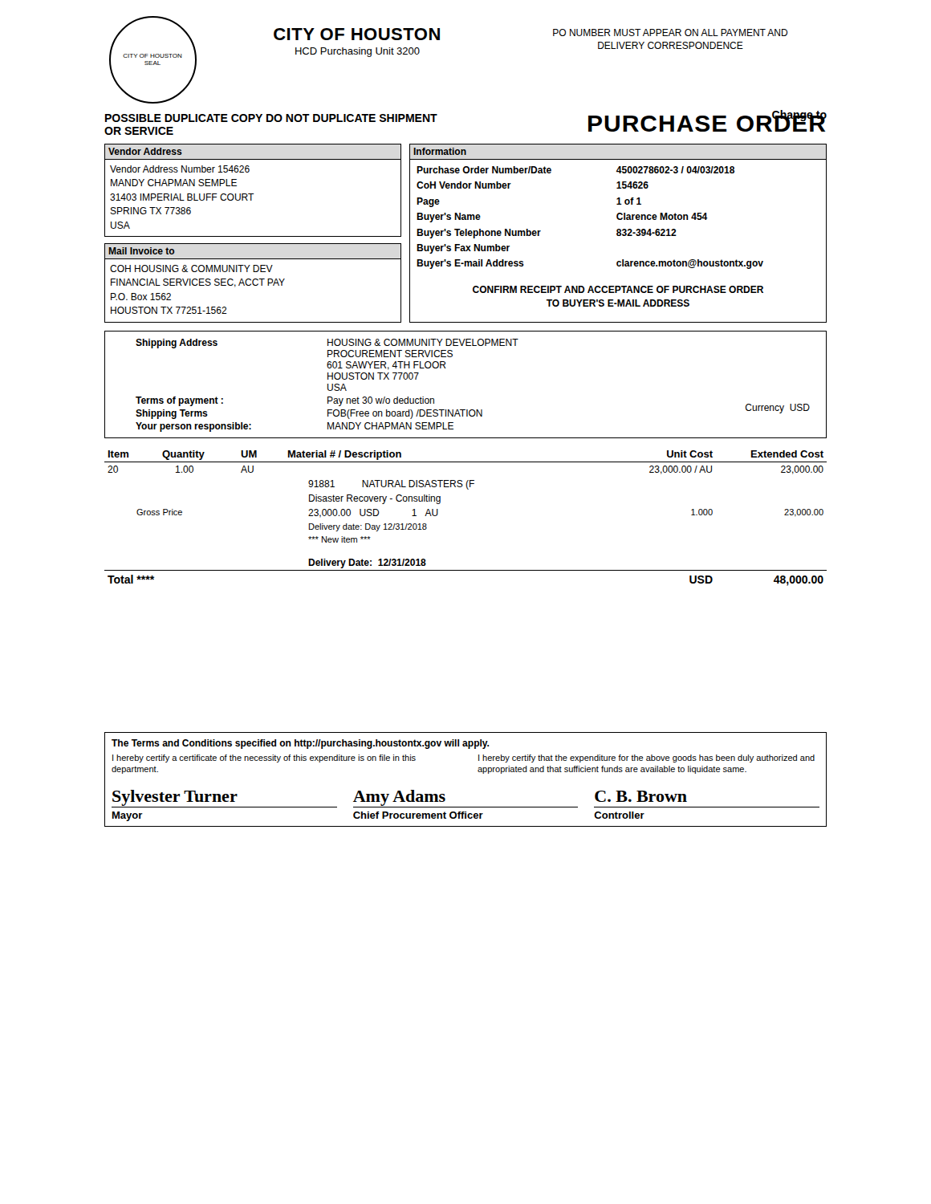CITY OF HOUSTON
SEAL
CITY OF HOUSTON
HCD Purchasing Unit 3200
PO NUMBER MUST APPEAR ON ALL PAYMENT AND
DELIVERY CORRESPONDENCE
POSSIBLE DUPLICATE COPY DO NOT DUPLICATE SHIPMENT
OR SERVICE
Change to
PURCHASE ORDER
Vendor Address
Vendor Address Number 154626
MANDY CHAPMAN SEMPLE
31403 IMPERIAL BLUFF COURT
SPRING TX 77386
USA
Mail Invoice to
COH HOUSING & COMMUNITY DEV
FINANCIAL SERVICES SEC, ACCT PAY
P.O. Box 1562
HOUSTON TX 77251-1562
Information
| Purchase Order Number/Date | 4500278602-3 / 04/03/2018 |
| CoH Vendor Number | 154626 |
| Page | 1 of 1 |
| Buyer's Name | Clarence Moton 454 |
| Buyer's Telephone Number | 832-394-6212 |
| Buyer's Fax Number | |
| Buyer's E-mail Address | clarence.moton@houstontx.gov |
CONFIRM RECEIPT AND ACCEPTANCE OF PURCHASE ORDER
TO BUYER'S E-MAIL ADDRESS
| Shipping Address | HOUSING & COMMUNITY DEVELOPMENT PROCUREMENT SERVICES 601 SAWYER, 4TH FLOOR HOUSTON TX 77007 USA |
| Terms of payment : | Pay net 30 w/o deduction |
| Shipping Terms | FOB(Free on board) /DESTINATION |
| Your person responsible: | MANDY CHAPMAN SEMPLE |
Currency USD
| Item | Quantity | UM | Material # / Description | Unit Cost | Extended Cost |
| --- | --- | --- | --- | --- | --- |
| 20 | 1.00 | AU | | 23,000.00 / AU | 23,000.00 |
| | 91881 NATURAL DISASTERS (F | | |
| | Disaster Recovery - Consulting | | |
| Gross Price | | 23,000.00 USD 1 AU | 1.000 | 23,000.00 |
| | Delivery date: Day 12/31/2018 | | |
| | *** New item *** | | |
| | Delivery Date: 12/31/2018 | | |
| Total **** | USD | 48,000.00 |
The Terms and Conditions specified on http://purchasing.houstontx.gov will apply.
I hereby certify a certificate of the necessity of this expenditure is on file in this department.
I hereby certify that the expenditure for the above goods has been duly authorized and appropriated and that sufficient funds are available to liquidate same.
Sylvester Turner Mayor
Amy Adams Chief Procurement Officer
C. B. Brown Controller